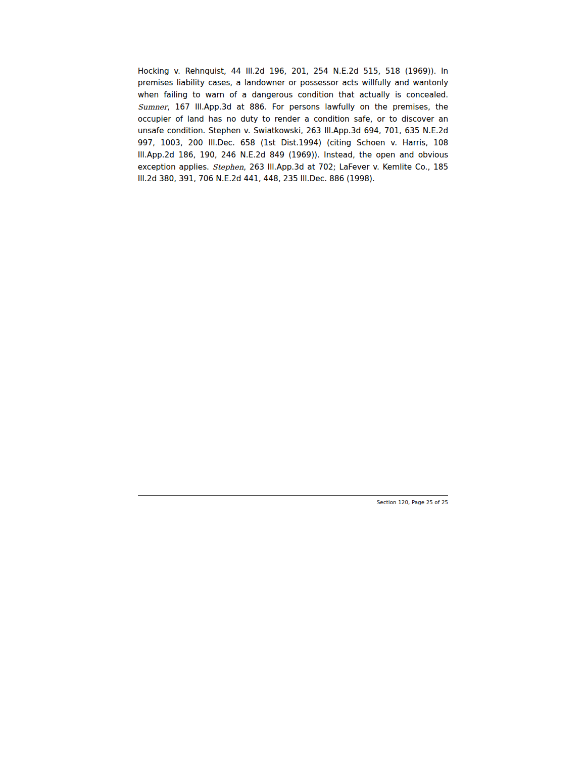Hocking v. Rehnquist, 44 Ill.2d 196, 201, 254 N.E.2d 515, 518 (1969)). In premises liability cases, a landowner or possessor acts willfully and wantonly when failing to warn of a dangerous condition that actually is concealed. Sumner, 167 Ill.App.3d at 886. For persons lawfully on the premises, the occupier of land has no duty to render a condition safe, or to discover an unsafe condition. Stephen v. Swiatkowski, 263 Ill.App.3d 694, 701, 635 N.E.2d 997, 1003, 200 Ill.Dec. 658 (1st Dist.1994) (citing Schoen v. Harris, 108 Ill.App.2d 186, 190, 246 N.E.2d 849 (1969)). Instead, the open and obvious exception applies. Stephen, 263 Ill.App.3d at 702; LaFever v. Kemlite Co., 185 Ill.2d 380, 391, 706 N.E.2d 441, 448, 235 Ill.Dec. 886 (1998).
Section 120, Page 25 of 25